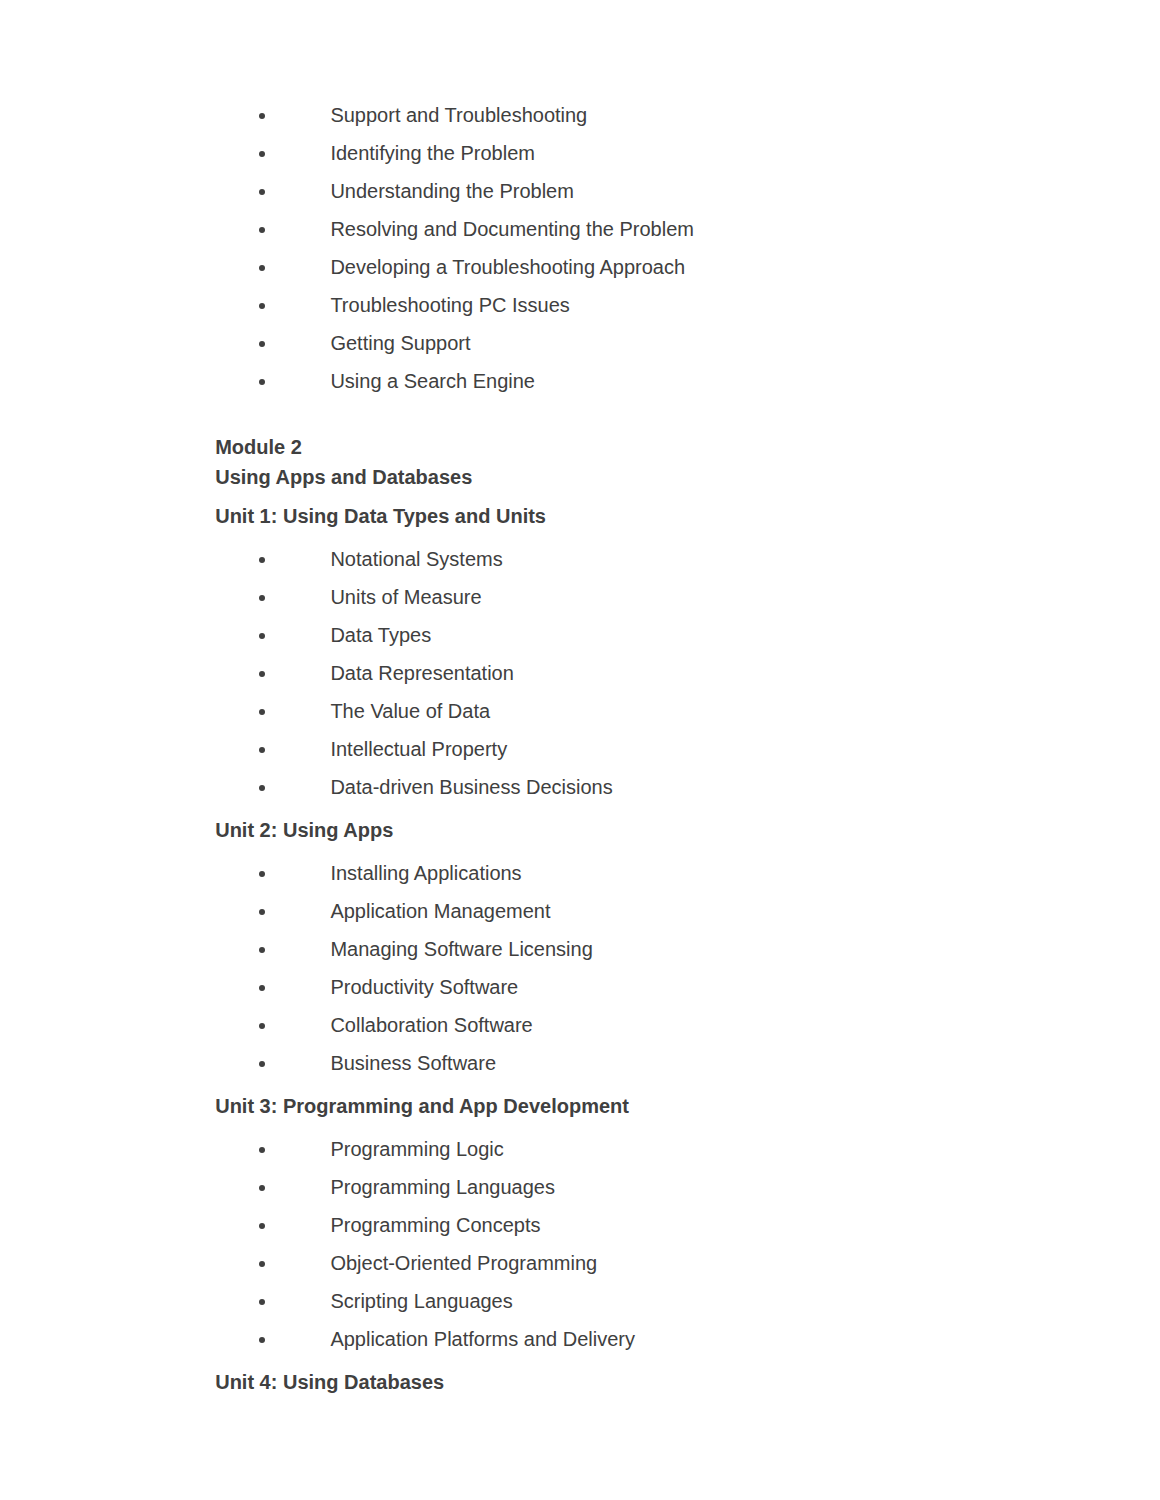Support and Troubleshooting
Identifying the Problem
Understanding the Problem
Resolving and Documenting the Problem
Developing a Troubleshooting Approach
Troubleshooting PC Issues
Getting Support
Using a Search Engine
Module 2
Using Apps and Databases
Unit 1: Using Data Types and Units
Notational Systems
Units of Measure
Data Types
Data Representation
The Value of Data
Intellectual Property
Data-driven Business Decisions
Unit 2: Using Apps
Installing Applications
Application Management
Managing Software Licensing
Productivity Software
Collaboration Software
Business Software
Unit 3: Programming and App Development
Programming Logic
Programming Languages
Programming Concepts
Object-Oriented Programming
Scripting Languages
Application Platforms and Delivery
Unit 4: Using Databases